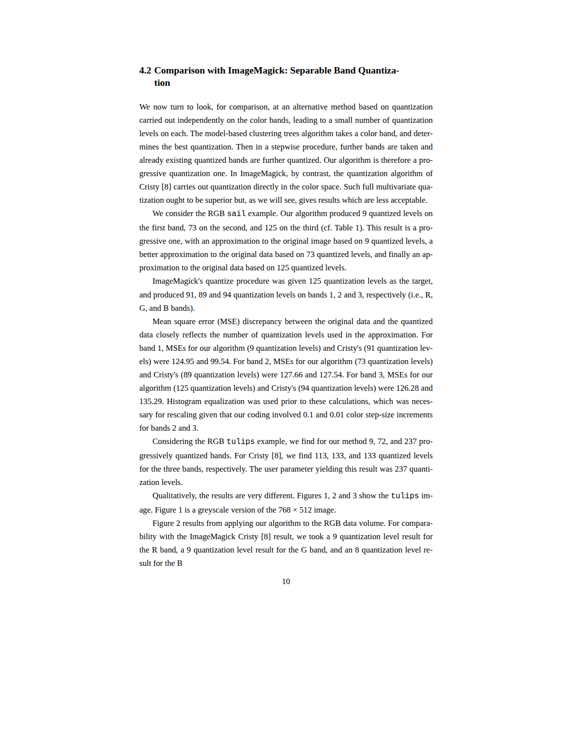4.2 Comparison with ImageMagick: Separable Band Quantiza- tion
We now turn to look, for comparison, at an alternative method based on quantization carried out independently on the color bands, leading to a small number of quantization levels on each. The model-based clustering trees algorithm takes a color band, and determines the best quantization. Then in a stepwise procedure, further bands are taken and already existing quantized bands are further quantized. Our algorithm is therefore a progressive quantization one. In ImageMagick, by contrast, the quantization algorithm of Cristy [8] carries out quantization directly in the color space. Such full multivariate quatization ought to be superior but, as we will see, gives results which are less acceptable.
We consider the RGB sail example. Our algorithm produced 9 quantized levels on the first band, 73 on the second, and 125 on the third (cf. Table 1). This result is a progressive one, with an approximation to the original image based on 9 quantized levels, a better approximation to the original data based on 73 quantized levels, and finally an approximation to the original data based on 125 quantized levels.
ImageMagick's quantize procedure was given 125 quantization levels as the target, and produced 91, 89 and 94 quantization levels on bands 1, 2 and 3, respectively (i.e., R, G, and B bands).
Mean square error (MSE) discrepancy between the original data and the quantized data closely reflects the number of quantization levels used in the approximation. For band 1, MSEs for our algorithm (9 quantization levels) and Cristy's (91 quantization levels) were 124.95 and 99.54. For band 2, MSEs for our algorithm (73 quantization levels) and Cristy's (89 quantization levels) were 127.66 and 127.54. For band 3, MSEs for our algorithm (125 quantization levels) and Cristy's (94 quantization levels) were 126.28 and 135.29. Histogram equalization was used prior to these calculations, which was necessary for rescaling given that our coding involved 0.1 and 0.01 color step-size increments for bands 2 and 3.
Considering the RGB tulips example, we find for our method 9, 72, and 237 progressively quantized bands. For Cristy [8], we find 113, 133, and 133 quantized levels for the three bands, respectively. The user parameter yielding this result was 237 quantization levels.
Qualitatively, the results are very different. Figures 1, 2 and 3 show the tulips image. Figure 1 is a greyscale version of the 768 × 512 image.
Figure 2 results from applying our algorithm to the RGB data volume. For comparability with the ImageMagick Cristy [8] result, we took a 9 quantization level result for the R band, a 9 quantization level result for the G band, and an 8 quantization level result for the B
10